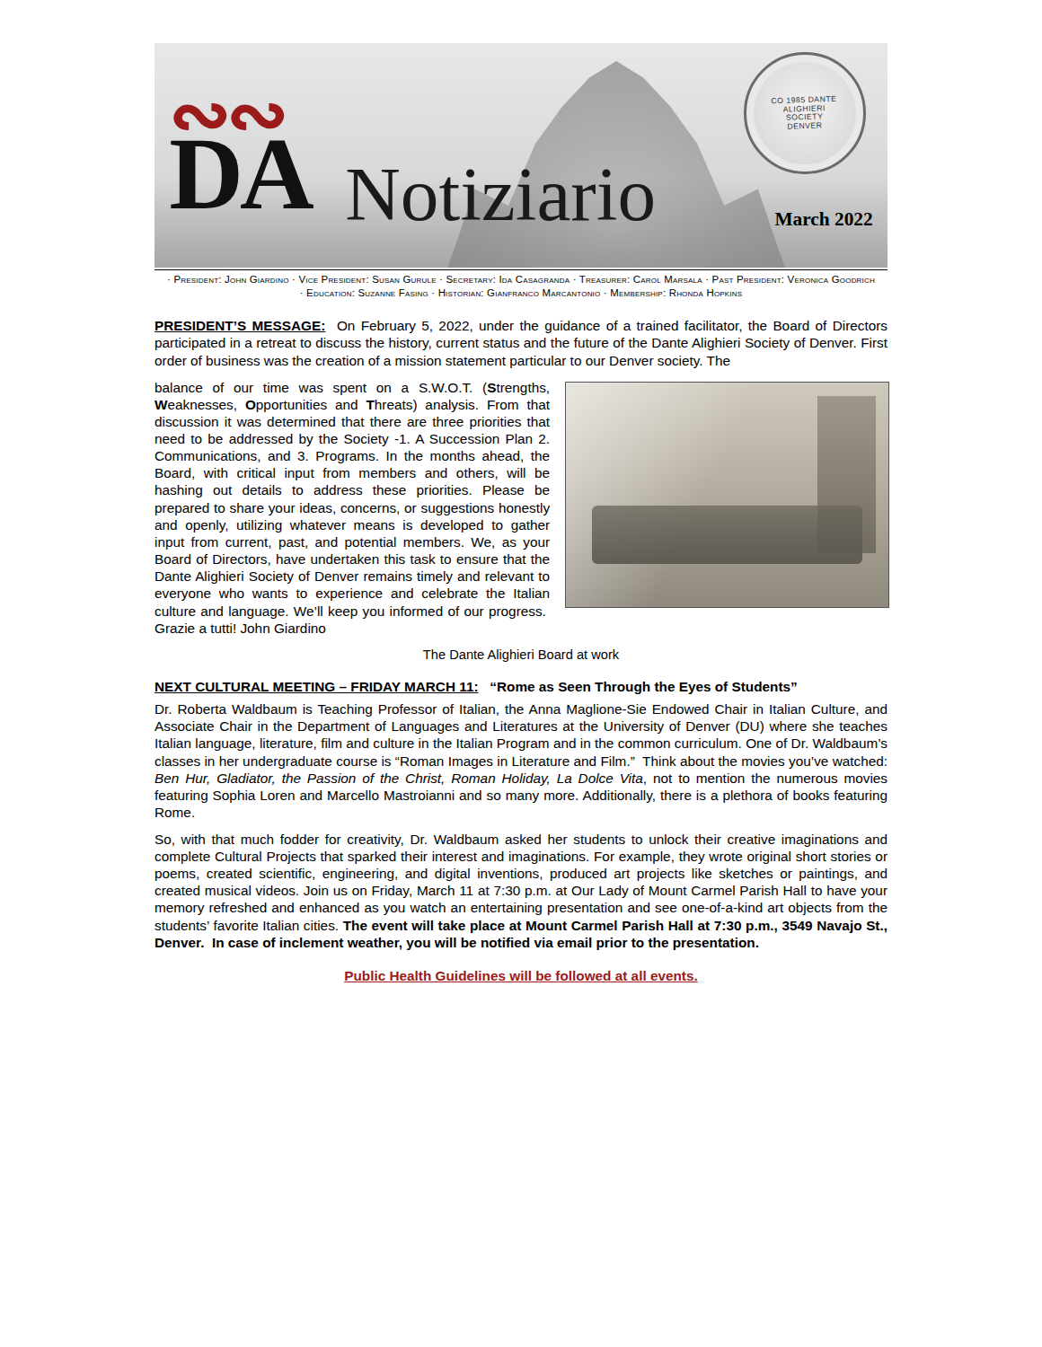∾∾ DA
Notiziario
March 2022
CO 1985 DANTE
ALIGHIERI
SOCIETY
DENVER
· President: John Giardino · Vice President: Susan Gurule · Secretary: Ida Casagranda · Treasurer: Carol Marsala · Past President: Veronica Goodrich
· Education: Suzanne Fasing · Historian: Gianfranco Marcantonio · Membership: Rhonda Hopkins
PRESIDENT’S MESSAGE: On February 5, 2022, under the guidance of a trained facilitator, the Board of Directors participated in a retreat to discuss the history, current status and the future of the Dante Alighieri Society of Denver. First order of business was the creation of a mission statement particular to our Denver society. The
balance of our time was spent on a S.W.O.T. (Strengths, Weaknesses, Opportunities and Threats) analysis. From that discussion it was determined that there are three priorities that need to be addressed by the Society -1. A Succession Plan 2. Communications, and 3. Programs. In the months ahead, the Board, with critical input from members and others, will be hashing out details to address these priorities. Please be prepared to share your ideas, concerns, or suggestions honestly and openly, utilizing whatever means is developed to gather input from current, past, and potential members. We, as your Board of Directors, have undertaken this task to ensure that the Dante Alighieri Society of Denver remains timely and relevant to everyone who wants to experience and celebrate the Italian culture and language. We’ll keep you informed of our progress. Grazie a tutti! John Giardino
The Dante Alighieri Board at work
NEXT CULTURAL MEETING – FRIDAY MARCH 11: “Rome as Seen Through the Eyes of Students”
Dr. Roberta Waldbaum is Teaching Professor of Italian, the Anna Maglione-Sie Endowed Chair in Italian Culture, and Associate Chair in the Department of Languages and Literatures at the University of Denver (DU) where she teaches Italian language, literature, film and culture in the Italian Program and in the common curriculum. One of Dr. Waldbaum’s classes in her undergraduate course is “Roman Images in Literature and Film.” Think about the movies you’ve watched: Ben Hur, Gladiator, the Passion of the Christ, Roman Holiday, La Dolce Vita, not to mention the numerous movies featuring Sophia Loren and Marcello Mastroianni and so many more. Additionally, there is a plethora of books featuring Rome.
So, with that much fodder for creativity, Dr. Waldbaum asked her students to unlock their creative imaginations and complete Cultural Projects that sparked their interest and imaginations. For example, they wrote original short stories or poems, created scientific, engineering, and digital inventions, produced art projects like sketches or paintings, and created musical videos. Join us on Friday, March 11 at 7:30 p.m. at Our Lady of Mount Carmel Parish Hall to have your memory refreshed and enhanced as you watch an entertaining presentation and see one-of-a-kind art objects from the students’ favorite Italian cities. The event will take place at Mount Carmel Parish Hall at 7:30 p.m., 3549 Navajo St., Denver. In case of inclement weather, you will be notified via email prior to the presentation.
Public Health Guidelines will be followed at all events.